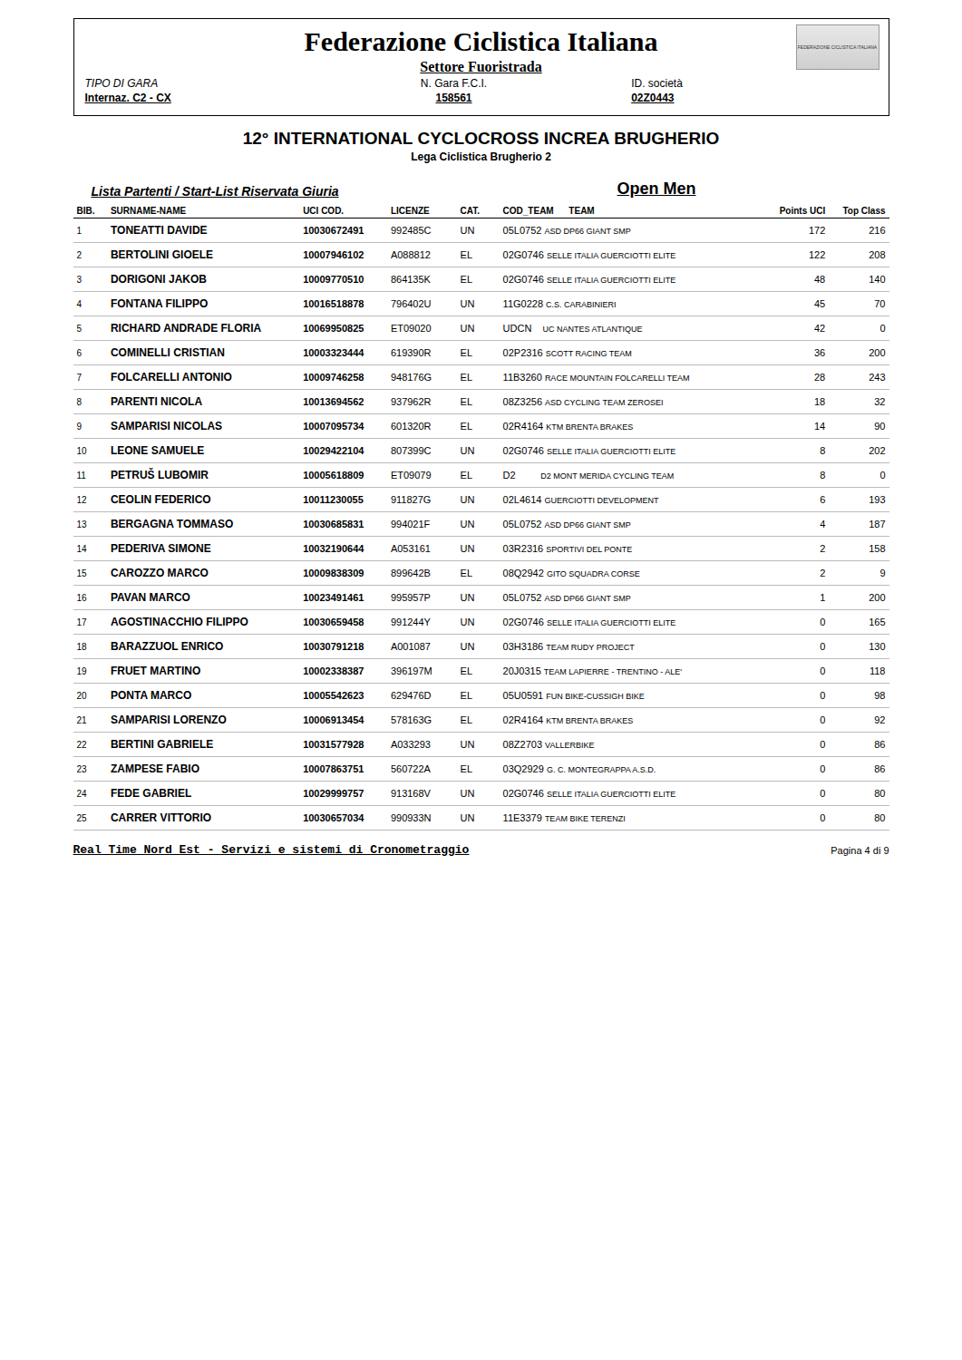FEDERAZIONE CICLISTICA ITALIANA
Federazione Ciclistica Italiana
Settore Fuoristrada
TIPO DI GARA
N. Gara F.C.I.
ID. società
Internaz. C2 - CX
158561
02Z0443
12° INTERNATIONAL CYCLOCROSS INCREA BRUGHERIO
Lega Ciclistica Brugherio 2
Lista Partenti / Start-List Riservata Giuria
Open Men
| BIB. | SURNAME-NAME | UCI COD. | LICENZE | CAT. | COD_TEAM TEAM | Points UCI | Top Class |
| --- | --- | --- | --- | --- | --- | --- | --- |
| 1 | TONEATTI DAVIDE | 10030672491 | 992485C | UN | 05L0752 ASD DP66 GIANT SMP | 172 | 216 |
| 2 | BERTOLINI GIOELE | 10007946102 | A088812 | EL | 02G0746 SELLE ITALIA GUERCIOTTI ELITE | 122 | 208 |
| 3 | DORIGONI JAKOB | 10009770510 | 864135K | EL | 02G0746 SELLE ITALIA GUERCIOTTI ELITE | 48 | 140 |
| 4 | FONTANA FILIPPO | 10016518878 | 796402U | UN | 11G0228 C.S. CARABINIERI | 45 | 70 |
| 5 | RICHARD ANDRADE FLORIA | 10069950825 | ET09020 | UN | UDCN UC NANTES ATLANTIQUE | 42 | 0 |
| 6 | COMINELLI CRISTIAN | 10003323444 | 619390R | EL | 02P2316 SCOTT RACING TEAM | 36 | 200 |
| 7 | FOLCARELLI ANTONIO | 10009746258 | 948176G | EL | 11B3260 RACE MOUNTAIN FOLCARELLI TEAM | 28 | 243 |
| 8 | PARENTI NICOLA | 10013694562 | 937962R | EL | 08Z3256 ASD CYCLING TEAM ZEROSEI | 18 | 32 |
| 9 | SAMPARISI NICOLAS | 10007095734 | 601320R | EL | 02R4164 KTM BRENTA BRAKES | 14 | 90 |
| 10 | LEONE SAMUELE | 10029422104 | 807399C | UN | 02G0746 SELLE ITALIA GUERCIOTTI ELITE | 8 | 202 |
| 11 | PETRUŠ LUBOMIR | 10005618809 | ET09079 | EL | D2 D2 MONT MERIDA CYCLING TEAM | 8 | 0 |
| 12 | CEOLIN FEDERICO | 10011230055 | 911827G | UN | 02L4614 GUERCIOTTI DEVELOPMENT | 6 | 193 |
| 13 | BERGAGNA TOMMASO | 10030685831 | 994021F | UN | 05L0752 ASD DP66 GIANT SMP | 4 | 187 |
| 14 | PEDERIVA SIMONE | 10032190644 | A053161 | UN | 03R2316 SPORTIVI DEL PONTE | 2 | 158 |
| 15 | CAROZZO MARCO | 10009838309 | 899642B | EL | 08Q2942 GITO SQUADRA CORSE | 2 | 9 |
| 16 | PAVAN MARCO | 10023491461 | 995957P | UN | 05L0752 ASD DP66 GIANT SMP | 1 | 200 |
| 17 | AGOSTINACCHIO FILIPPO | 10030659458 | 991244Y | UN | 02G0746 SELLE ITALIA GUERCIOTTI ELITE | 0 | 165 |
| 18 | BARAZZUOL ENRICO | 10030791218 | A001087 | UN | 03H3186 TEAM RUDY PROJECT | 0 | 130 |
| 19 | FRUET MARTINO | 10002338387 | 396197M | EL | 20J0315 TEAM LAPIERRE - TRENTINO - ALE' | 0 | 118 |
| 20 | PONTA MARCO | 10005542623 | 629476D | EL | 05U0591 FUN BIKE-CUSSIGH BIKE | 0 | 98 |
| 21 | SAMPARISI LORENZO | 10006913454 | 578163G | EL | 02R4164 KTM BRENTA BRAKES | 0 | 92 |
| 22 | BERTINI GABRIELE | 10031577928 | A033293 | UN | 08Z2703 VALLERBIKE | 0 | 86 |
| 23 | ZAMPESE FABIO | 10007863751 | 560722A | EL | 03Q2929 G. C. MONTEGRAPPA A.S.D. | 0 | 86 |
| 24 | FEDE GABRIEL | 10029999757 | 913168V | UN | 02G0746 SELLE ITALIA GUERCIOTTI ELITE | 0 | 80 |
| 25 | CARRER VITTORIO | 10030657034 | 990933N | UN | 11E3379 TEAM BIKE TERENZI | 0 | 80 |
Real Time Nord_Est - Servizi e sistemi di Cronometraggio
Pagina 4 di 9